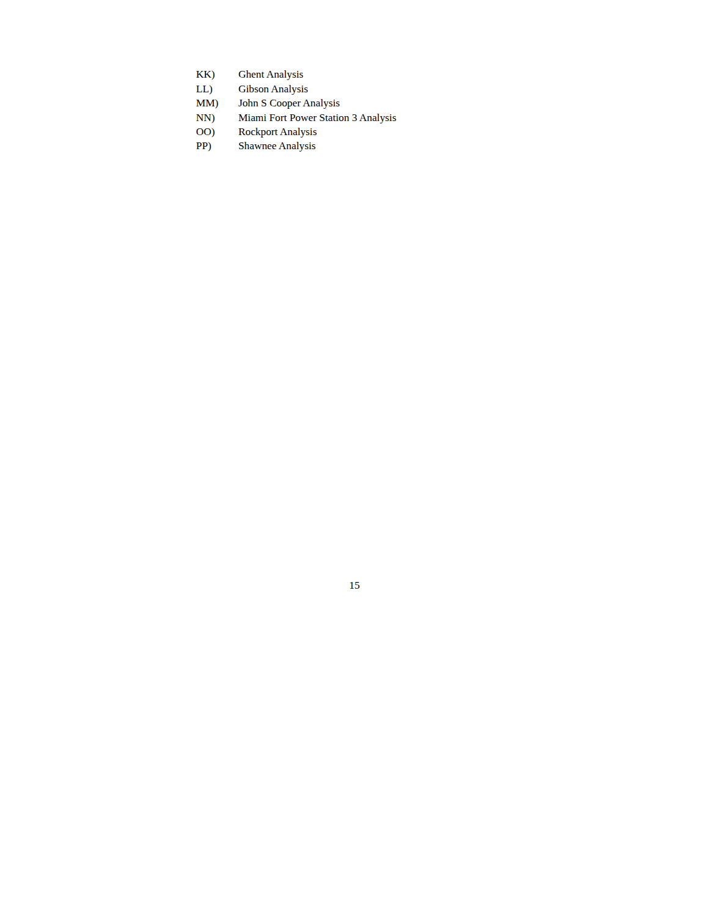KK) Ghent Analysis
LL) Gibson Analysis
MM) John S Cooper Analysis
NN) Miami Fort Power Station 3 Analysis
OO) Rockport Analysis
PP) Shawnee Analysis
15